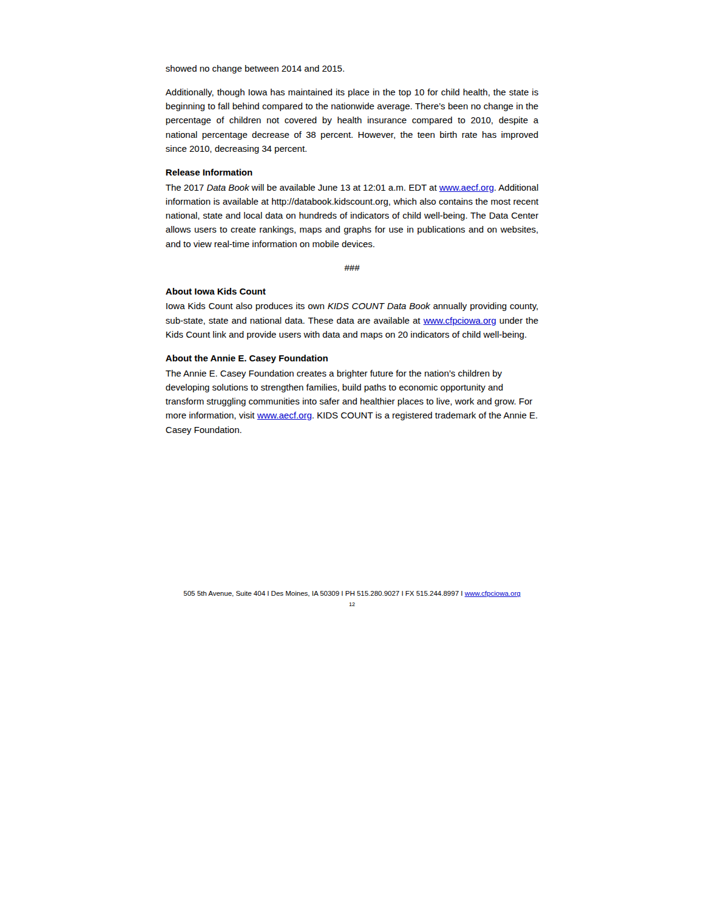showed no change between 2014 and 2015.
Additionally, though Iowa has maintained its place in the top 10 for child health, the state is beginning to fall behind compared to the nationwide average. There’s been no change in the percentage of children not covered by health insurance compared to 2010, despite a national percentage decrease of 38 percent. However, the teen birth rate has improved since 2010, decreasing 34 percent.
Release Information
The 2017 Data Book will be available June 13 at 12:01 a.m. EDT at www.aecf.org. Additional information is available at http://databook.kidscount.org, which also contains the most recent national, state and local data on hundreds of indicators of child well-being. The Data Center allows users to create rankings, maps and graphs for use in publications and on websites, and to view real-time information on mobile devices.
###
About Iowa Kids Count
Iowa Kids Count also produces its own KIDS COUNT Data Book annually providing county, sub-state, state and national data. These data are available at www.cfpciowa.org under the Kids Count link and provide users with data and maps on 20 indicators of child well-being.
About the Annie E. Casey Foundation
The Annie E. Casey Foundation creates a brighter future for the nation’s children by developing solutions to strengthen families, build paths to economic opportunity and transform struggling communities into safer and healthier places to live, work and grow. For more information, visit www.aecf.org. KIDS COUNT is a registered trademark of the Annie E. Casey Foundation.
505 5th Avenue, Suite 404 I Des Moines, IA 50309 I PH 515.280.9027 I FX 515.244.8997 I www.cfpciowa.org
12